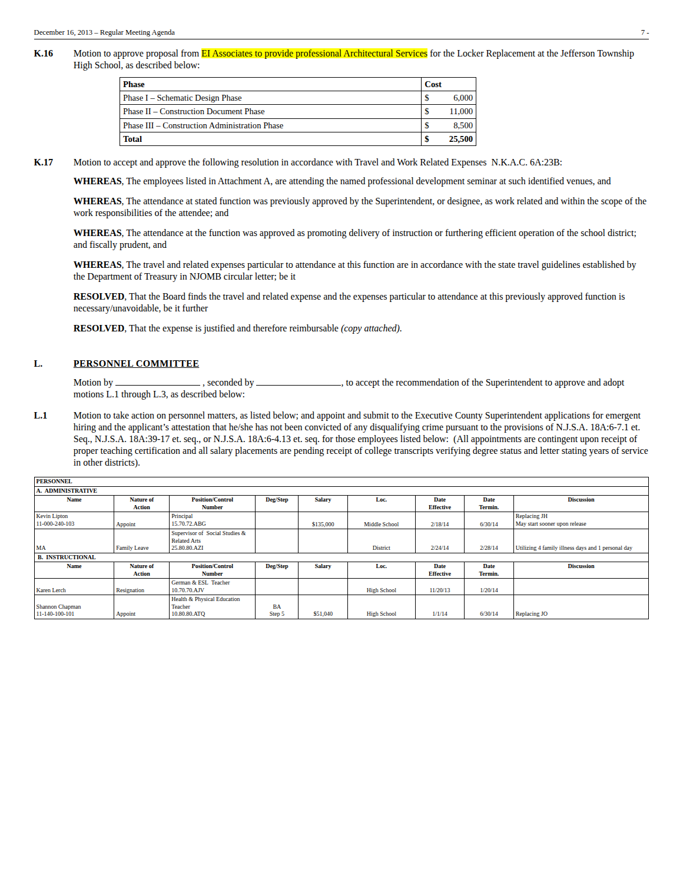December 16, 2013 – Regular Meeting Agenda
7 -
K.16
Motion to approve proposal from EI Associates to provide professional Architectural Services for the Locker Replacement at the Jefferson Township High School, as described below:
| Phase | Cost |
| --- | --- |
| Phase I – Schematic Design Phase | $ 6,000 |
| Phase II – Construction Document Phase | $ 11,000 |
| Phase III – Construction Administration Phase | $ 8,500 |
| Total | $ 25,500 |
K.17
Motion to accept and approve the following resolution in accordance with Travel and Work Related Expenses N.K.A.C. 6A:23B:
WHEREAS, The employees listed in Attachment A, are attending the named professional development seminar at such identified venues, and
WHEREAS, The attendance at stated function was previously approved by the Superintendent, or designee, as work related and within the scope of the work responsibilities of the attendee; and
WHEREAS, The attendance at the function was approved as promoting delivery of instruction or furthering efficient operation of the school district; and fiscally prudent, and
WHEREAS, The travel and related expenses particular to attendance at this function are in accordance with the state travel guidelines established by the Department of Treasury in NJOMB circular letter; be it
RESOLVED, That the Board finds the travel and related expense and the expenses particular to attendance at this previously approved function is necessary/unavoidable, be it further
RESOLVED, That the expense is justified and therefore reimbursable (copy attached).
L.
PERSONNEL COMMITTEE
Motion by , seconded by , to accept the recommendation of the Superintendent to approve and adopt motions L.1 through L.3, as described below:
L.1
Motion to take action on personnel matters, as listed below; and appoint and submit to the Executive County Superintendent applications for emergent hiring and the applicant’s attestation that he/she has not been convicted of any disqualifying crime pursuant to the provisions of N.J.S.A. 18A:6-7.1 et. Seq., N.J.S.A. 18A:39-17 et. seq., or N.J.S.A. 18A:6-4.13 et. seq. for those employees listed below: (All appointments are contingent upon receipt of proper teaching certification and all salary placements are pending receipt of college transcripts verifying degree status and letter stating years of service in other districts).
| PERSONNEL |
| A. ADMINISTRATIVE |
| Name | Nature of Action | Position/Control Number | Deg/Step | Salary | Loc. | Date Effective | Date Termin. | Discussion |
| Kevin Lipton 11-000-240-103 | Appoint | Principal 15.70.72.ABG | | $135,000 | Middle School | 2/18/14 | 6/30/14 | Replacing JH May start sooner upon release |
| MA | Family Leave | Supervisor of Social Studies & Related Arts 25.80.80.AZI | | | District | 2/24/14 | 2/28/14 | Utilizing 4 family illness days and 1 personal day |
| B. INSTRUCTIONAL |
| Name | Nature of Action | Position/Control Number | Deg/Step | Salary | Loc. | Date Effective | Date Termin. | Discussion |
| Karen Lerch | Resignation | German & ESL Teacher 10.70.70.AJV | | | High School | 11/20/13 | 1/20/14 | |
| Shannon Chapman 11-140-100-101 | Appoint | Health & Physical Education Teacher 10.80.80.ATQ | BA Step 5 | $51,040 | High School | 1/1/14 | 6/30/14 | Replacing JO |